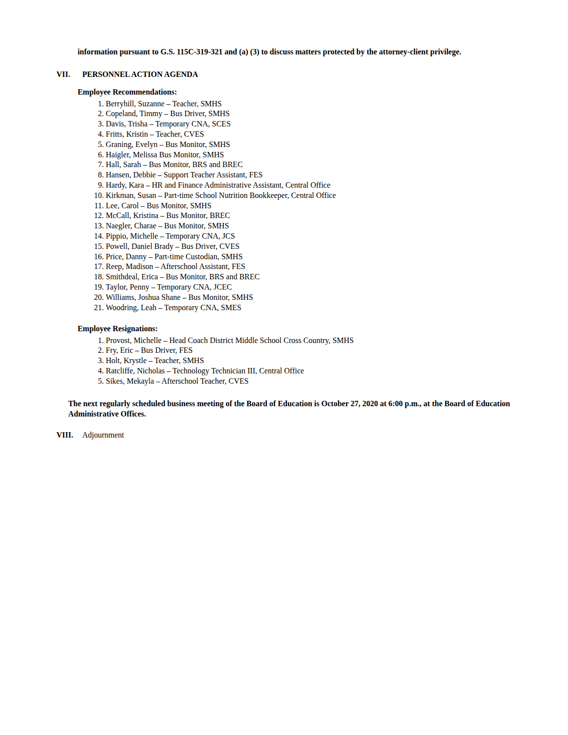information pursuant to G.S. 115C-319-321 and (a) (3) to discuss matters protected by the attorney-client privilege.
VII.
PERSONNEL ACTION AGENDA
Employee Recommendations:
Berryhill, Suzanne – Teacher, SMHS
Copeland, Timmy – Bus Driver, SMHS
Davis, Trisha – Temporary CNA, SCES
Fritts, Kristin – Teacher, CVES
Graning, Evelyn – Bus Monitor, SMHS
Haigler, Melissa Bus Monitor, SMHS
Hall, Sarah – Bus Monitor, BRS and BREC
Hansen, Debbie – Support Teacher Assistant, FES
Hardy, Kara – HR and Finance Administrative Assistant, Central Office
Kirkman, Susan – Part-time School Nutrition Bookkeeper, Central Office
Lee, Carol – Bus Monitor, SMHS
McCall, Kristina – Bus Monitor, BREC
Naegler, Charae – Bus Monitor, SMHS
Pippio, Michelle – Temporary CNA, JCS
Powell, Daniel Brady – Bus Driver, CVES
Price, Danny – Part-time Custodian, SMHS
Reep, Madison – Afterschool Assistant, FES
Smithdeal, Erica – Bus Monitor, BRS and BREC
Taylor, Penny – Temporary CNA, JCEC
Williams, Joshua Shane – Bus Monitor, SMHS
Woodring, Leah – Temporary CNA, SMES
Employee Resignations:
Provost, Michelle – Head Coach District Middle School Cross Country, SMHS
Fry, Eric – Bus Driver, FES
Holt, Krystle – Teacher, SMHS
Ratcliffe, Nicholas – Technology Technician III, Central Office
Sikes, Mekayla – Afterschool Teacher, CVES
The next regularly scheduled business meeting of the Board of Education is October 27, 2020 at 6:00 p.m., at the Board of Education Administrative Offices.
VIII.
Adjournment